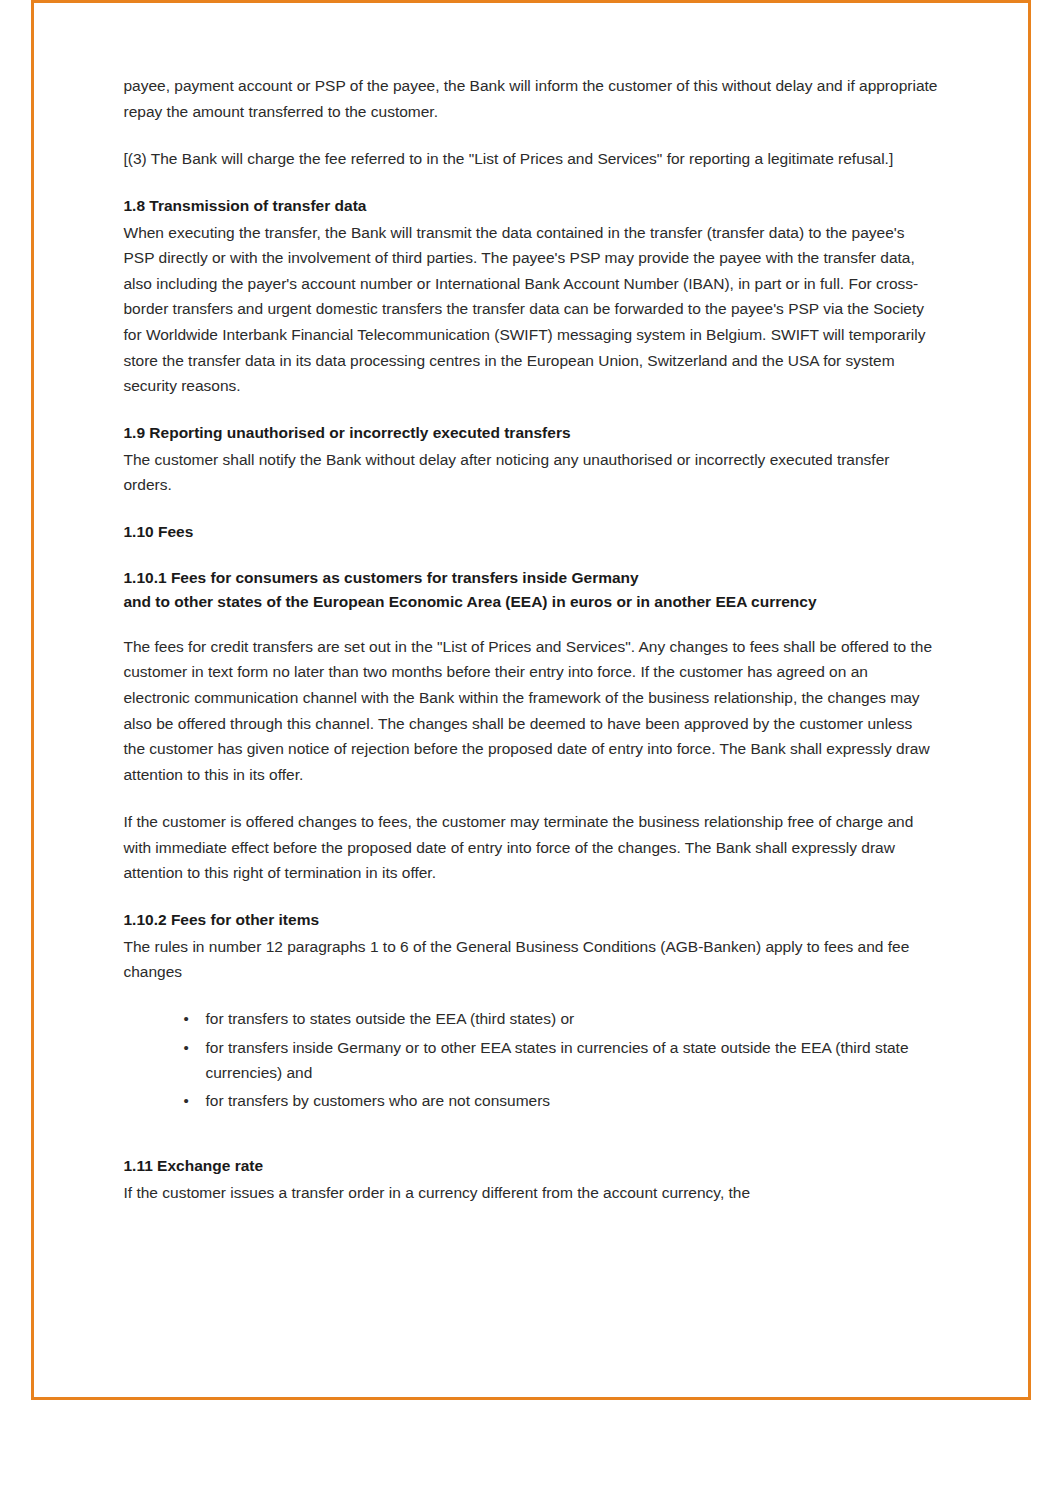payee, payment account or PSP of the payee, the Bank will inform the customer of this without delay and if appropriate repay the amount transferred to the customer.
[(3) The Bank will charge the fee referred to in the "List of Prices and Services" for reporting a legitimate refusal.]
1.8 Transmission of transfer data
When executing the transfer, the Bank will transmit the data contained in the transfer (transfer data) to the payee's PSP directly or with the involvement of third parties. The payee's PSP may provide the payee with the transfer data, also including the payer's account number or International Bank Account Number (IBAN), in part or in full. For cross-border transfers and urgent domestic transfers the transfer data can be forwarded to the payee's PSP via the Society for Worldwide Interbank Financial Telecommunication (SWIFT) messaging system in Belgium. SWIFT will temporarily store the transfer data in its data processing centres in the European Union, Switzerland and the USA for system security reasons.
1.9 Reporting unauthorised or incorrectly executed transfers
The customer shall notify the Bank without delay after noticing any unauthorised or incorrectly executed transfer orders.
1.10 Fees
1.10.1 Fees for consumers as customers for transfers inside Germany
and to other states of the European Economic Area (EEA) in euros or in another EEA currency
The fees for credit transfers are set out in the "List of Prices and Services". Any changes to fees shall be offered to the customer in text form no later than two months before their entry into force. If the customer has agreed on an electronic communication channel with the Bank within the framework of the business relationship, the changes may also be offered through this channel. The changes shall be deemed to have been approved by the customer unless the customer has given notice of rejection before the proposed date of entry into force. The Bank shall expressly draw attention to this in its offer.
If the customer is offered changes to fees, the customer may terminate the business relationship free of charge and with immediate effect before the proposed date of entry into force of the changes. The Bank shall expressly draw attention to this right of termination in its offer.
1.10.2 Fees for other items
The rules in number 12 paragraphs 1 to 6 of the General Business Conditions (AGB-Banken) apply to fees and fee changes
for transfers to states outside the EEA (third states) or
for transfers inside Germany or to other EEA states in currencies of a state outside the EEA (third state currencies) and
for transfers by customers who are not consumers
1.11 Exchange rate
If the customer issues a transfer order in a currency different from the account currency, the